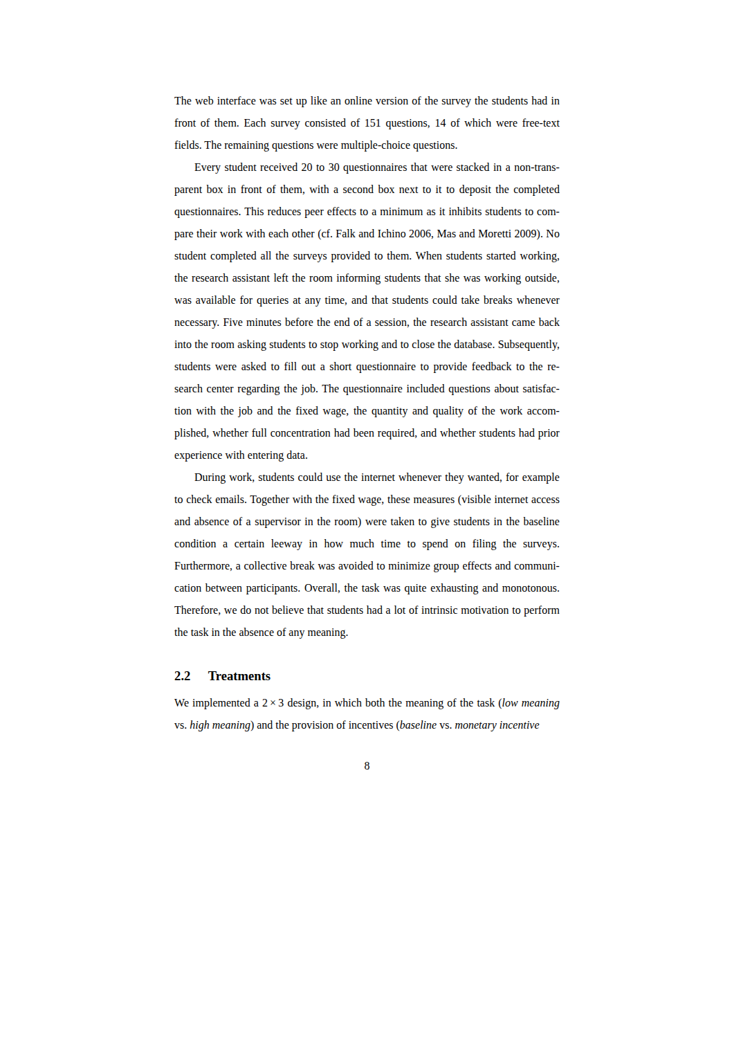The web interface was set up like an online version of the survey the students had in front of them. Each survey consisted of 151 questions, 14 of which were free-text fields. The remaining questions were multiple-choice questions.
Every student received 20 to 30 questionnaires that were stacked in a non-transparent box in front of them, with a second box next to it to deposit the completed questionnaires. This reduces peer effects to a minimum as it inhibits students to compare their work with each other (cf. Falk and Ichino 2006, Mas and Moretti 2009). No student completed all the surveys provided to them. When students started working, the research assistant left the room informing students that she was working outside, was available for queries at any time, and that students could take breaks whenever necessary. Five minutes before the end of a session, the research assistant came back into the room asking students to stop working and to close the database. Subsequently, students were asked to fill out a short questionnaire to provide feedback to the research center regarding the job. The questionnaire included questions about satisfaction with the job and the fixed wage, the quantity and quality of the work accomplished, whether full concentration had been required, and whether students had prior experience with entering data.
During work, students could use the internet whenever they wanted, for example to check emails. Together with the fixed wage, these measures (visible internet access and absence of a supervisor in the room) were taken to give students in the baseline condition a certain leeway in how much time to spend on filing the surveys. Furthermore, a collective break was avoided to minimize group effects and communication between participants. Overall, the task was quite exhausting and monotonous. Therefore, we do not believe that students had a lot of intrinsic motivation to perform the task in the absence of any meaning.
2.2 Treatments
We implemented a 2 × 3 design, in which both the meaning of the task (low meaning vs. high meaning) and the provision of incentives (baseline vs. monetary incentive
8